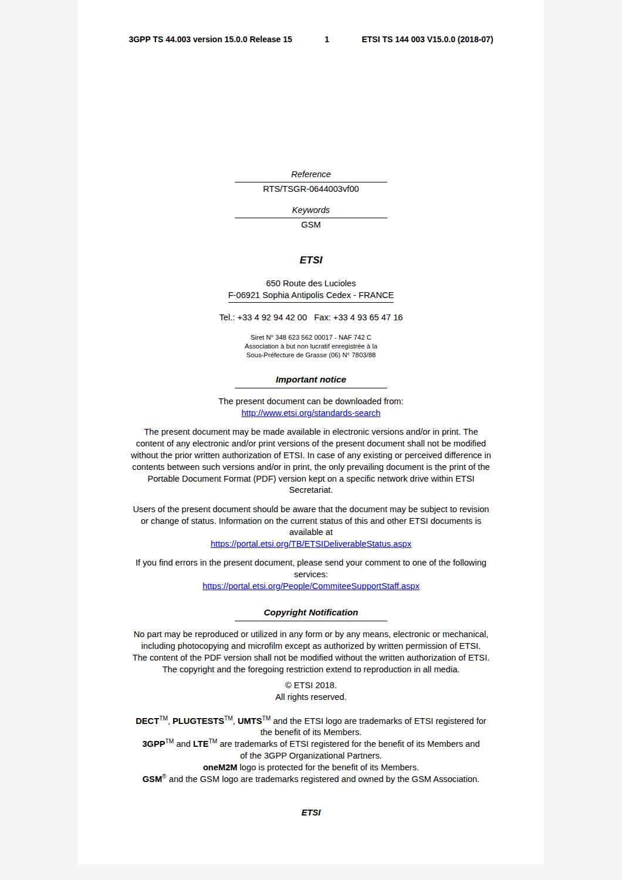3GPP TS 44.003 version 15.0.0 Release 15
1
ETSI TS 144 003 V15.0.0 (2018-07)
Reference
RTS/TSGR-0644003vf00
Keywords
GSM
ETSI
650 Route des Lucioles
F-06921 Sophia Antipolis Cedex - FRANCE
Tel.: +33 4 92 94 42 00 Fax: +33 4 93 65 47 16
Siret N° 348 623 562 00017 - NAF 742 C
Association à but non lucratif enregistrée à la
Sous-Préfecture de Grasse (06) N° 7803/88
Important notice
The present document can be downloaded from:
http://www.etsi.org/standards-search
The present document may be made available in electronic versions and/or in print. The content of any electronic and/or print versions of the present document shall not be modified without the prior written authorization of ETSI. In case of any existing or perceived difference in contents between such versions and/or in print, the only prevailing document is the print of the Portable Document Format (PDF) version kept on a specific network drive within ETSI Secretariat.
Users of the present document should be aware that the document may be subject to revision or change of status. Information on the current status of this and other ETSI documents is available at
https://portal.etsi.org/TB/ETSIDeliverableStatus.aspx
If you find errors in the present document, please send your comment to one of the following services:
https://portal.etsi.org/People/CommiteeSupportStaff.aspx
Copyright Notification
No part may be reproduced or utilized in any form or by any means, electronic or mechanical, including photocopying and microfilm except as authorized by written permission of ETSI.
The content of the PDF version shall not be modified without the written authorization of ETSI.
The copyright and the foregoing restriction extend to reproduction in all media.
© ETSI 2018.
All rights reserved.
DECTTM, PLUGTESTSTM, UMTSTM and the ETSI logo are trademarks of ETSI registered for the benefit of its Members.
3GPPTM and LTETM are trademarks of ETSI registered for the benefit of its Members and
of the 3GPP Organizational Partners.
oneM2M logo is protected for the benefit of its Members.
GSM® and the GSM logo are trademarks registered and owned by the GSM Association.
ETSI